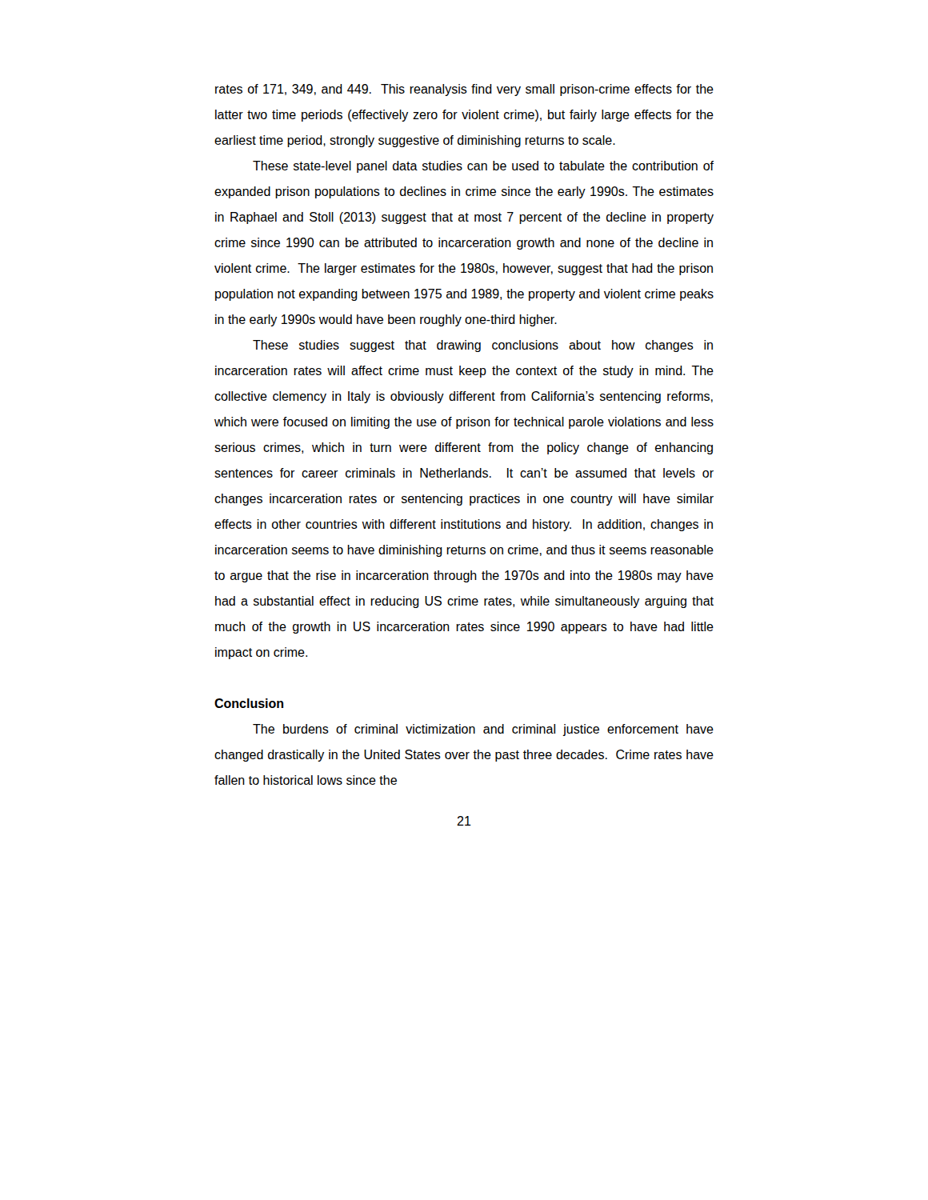rates of 171, 349, and 449. This reanalysis find very small prison-crime effects for the latter two time periods (effectively zero for violent crime), but fairly large effects for the earliest time period, strongly suggestive of diminishing returns to scale.
These state-level panel data studies can be used to tabulate the contribution of expanded prison populations to declines in crime since the early 1990s. The estimates in Raphael and Stoll (2013) suggest that at most 7 percent of the decline in property crime since 1990 can be attributed to incarceration growth and none of the decline in violent crime. The larger estimates for the 1980s, however, suggest that had the prison population not expanding between 1975 and 1989, the property and violent crime peaks in the early 1990s would have been roughly one-third higher.
These studies suggest that drawing conclusions about how changes in incarceration rates will affect crime must keep the context of the study in mind. The collective clemency in Italy is obviously different from California’s sentencing reforms, which were focused on limiting the use of prison for technical parole violations and less serious crimes, which in turn were different from the policy change of enhancing sentences for career criminals in Netherlands. It can’t be assumed that levels or changes incarceration rates or sentencing practices in one country will have similar effects in other countries with different institutions and history. In addition, changes in incarceration seems to have diminishing returns on crime, and thus it seems reasonable to argue that the rise in incarceration through the 1970s and into the 1980s may have had a substantial effect in reducing US crime rates, while simultaneously arguing that much of the growth in US incarceration rates since 1990 appears to have had little impact on crime.
Conclusion
The burdens of criminal victimization and criminal justice enforcement have changed drastically in the United States over the past three decades. Crime rates have fallen to historical lows since the
21